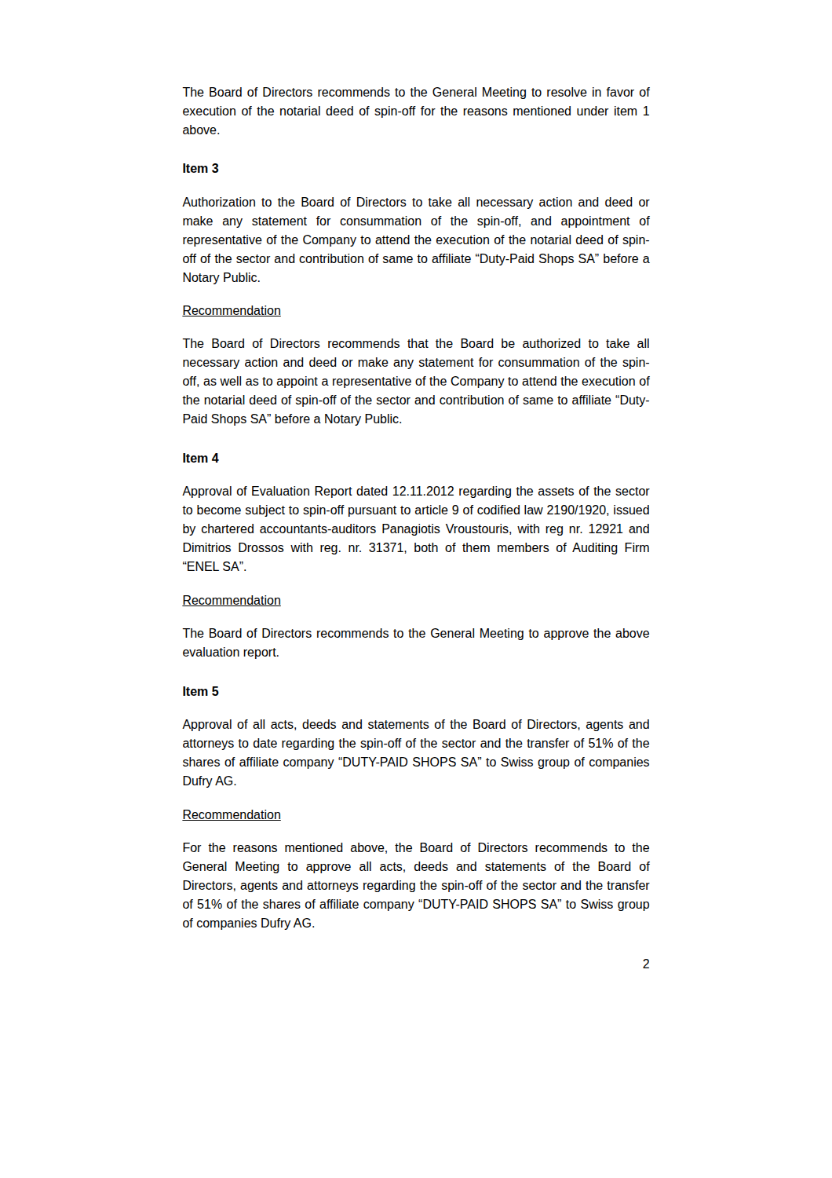The Board of Directors recommends to the General Meeting to resolve in favor of execution of the notarial deed of spin-off for the reasons mentioned under item 1 above.
Item 3
Authorization to the Board of Directors to take all necessary action and deed or make any statement for consummation of the spin-off, and appointment of representative of the Company to attend the execution of the notarial deed of spin-off of the sector and contribution of same to affiliate “Duty-Paid Shops SA” before a Notary Public.
Recommendation
The Board of Directors recommends that the Board be authorized to take all necessary action and deed or make any statement for consummation of the spin-off, as well as to appoint a representative of the Company to attend the execution of the notarial deed of spin-off of the sector and contribution of same to affiliate “Duty-Paid Shops SA” before a Notary Public.
Item 4
Approval of Evaluation Report dated 12.11.2012 regarding the assets of the sector to become subject to spin-off pursuant to article 9 of codified law 2190/1920, issued by chartered accountants-auditors Panagiotis Vroustouris, with reg nr. 12921 and Dimitrios Drossos with reg. nr. 31371, both of them members of Auditing Firm “ENEL SA”.
Recommendation
The Board of Directors recommends to the General Meeting to approve the above evaluation report.
Item 5
Approval of all acts, deeds and statements of the Board of Directors, agents and attorneys to date regarding the spin-off of the sector and the transfer of 51% of the shares of affiliate company “DUTY-PAID SHOPS SA” to Swiss group of companies Dufry AG.
Recommendation
For the reasons mentioned above, the Board of Directors recommends to the General Meeting to approve all acts, deeds and statements of the Board of Directors, agents and attorneys regarding the spin-off of the sector and the transfer of 51% of the shares of affiliate company “DUTY-PAID SHOPS SA” to Swiss group of companies Dufry AG.
2